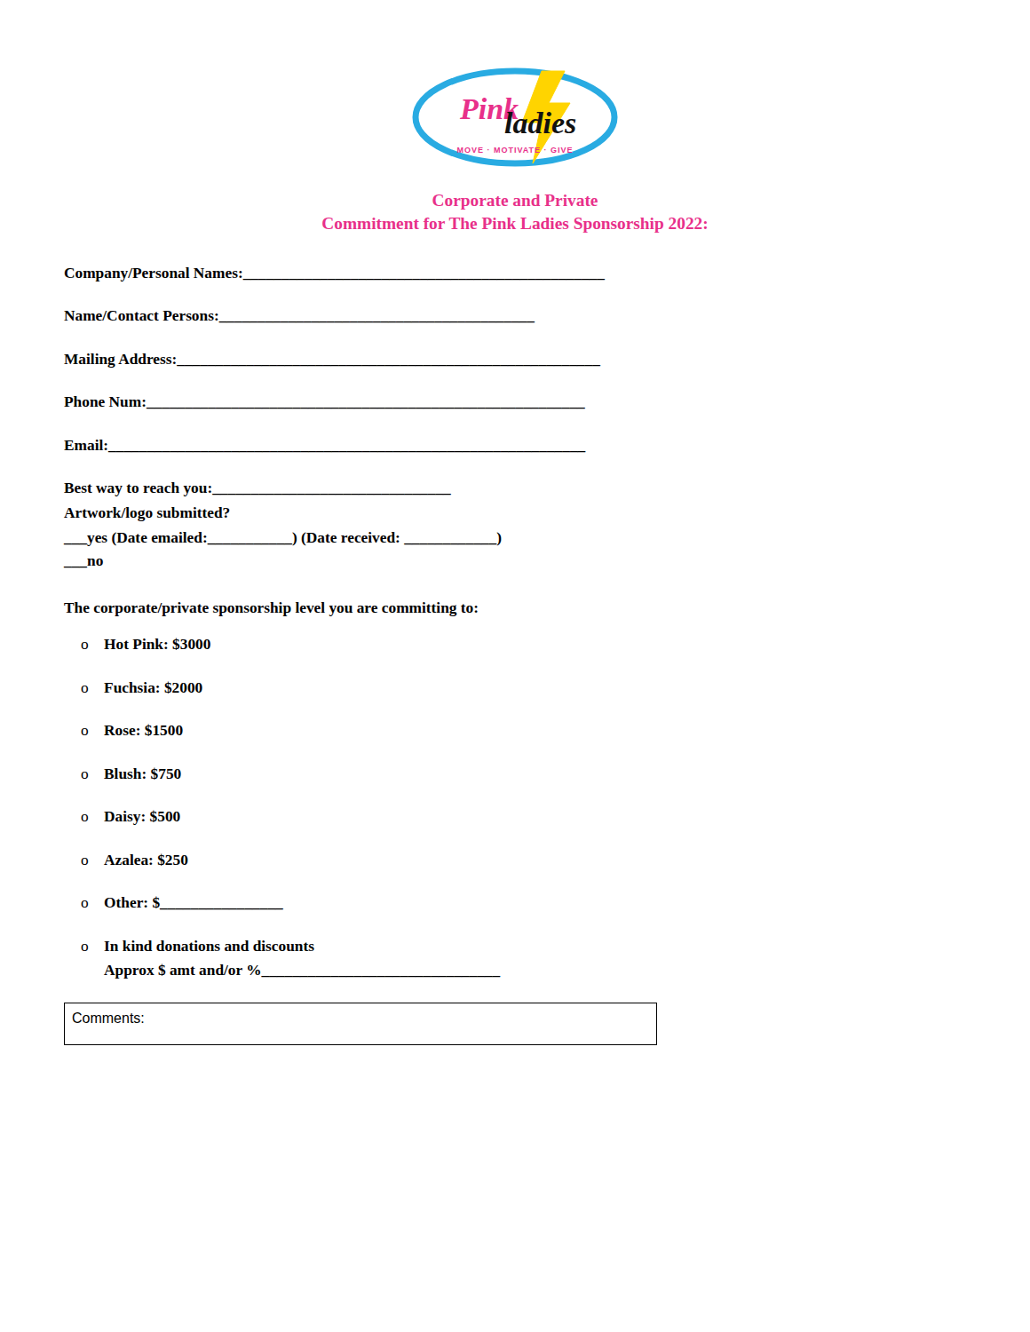Pink ladies MOVE · MOTIVATE · GIVE
Corporate and Private
Commitment for The Pink Ladies Sponsorship 2022:
Company/Personal Names:_______________________________________________
Name/Contact Persons:_________________________________________
Mailing Address:_______________________________________________________
Phone Num:_________________________________________________________
Email:______________________________________________________________
Best way to reach you:_______________________________
Artwork/logo submitted?
___yes (Date emailed:___________) (Date received: ____________)
___no
The corporate/private sponsorship level you are committing to:
Hot Pink: $3000
Fuchsia: $2000
Rose: $1500
Blush: $750
Daisy: $500
Azalea: $250
Other: $________________
In kind donations and discounts Approx $ amt and/or %_______________________________
Comments: